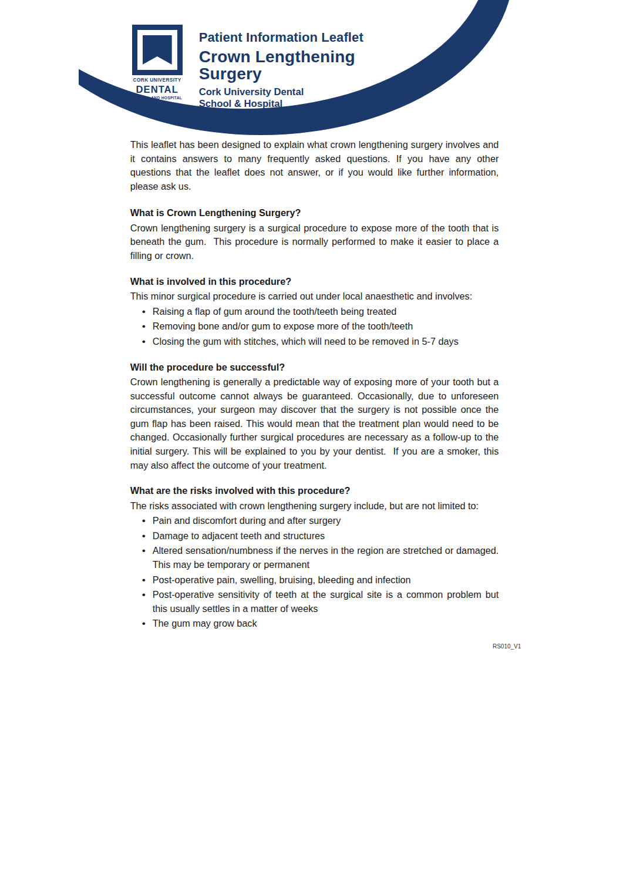CORK UNIVERSITY DENTAL SCHOOL AND HOSPITAL
Patient Information Leaflet
Crown Lengthening
Surgery
Cork University Dental
School & Hospital
This leaflet has been designed to explain what crown lengthening surgery involves and it contains answers to many frequently asked questions. If you have any other questions that the leaflet does not answer, or if you would like further information, please ask us.
What is Crown Lengthening Surgery?
Crown lengthening surgery is a surgical procedure to expose more of the tooth that is beneath the gum. This procedure is normally performed to make it easier to place a filling or crown.
What is involved in this procedure?
This minor surgical procedure is carried out under local anaesthetic and involves:
Raising a flap of gum around the tooth/teeth being treated
Removing bone and/or gum to expose more of the tooth/teeth
Closing the gum with stitches, which will need to be removed in 5-7 days
Will the procedure be successful?
Crown lengthening is generally a predictable way of exposing more of your tooth but a successful outcome cannot always be guaranteed. Occasionally, due to unforeseen circumstances, your surgeon may discover that the surgery is not possible once the gum flap has been raised. This would mean that the treatment plan would need to be changed. Occasionally further surgical procedures are necessary as a follow-up to the initial surgery. This will be explained to you by your dentist. If you are a smoker, this may also affect the outcome of your treatment.
What are the risks involved with this procedure?
The risks associated with crown lengthening surgery include, but are not limited to:
Pain and discomfort during and after surgery
Damage to adjacent teeth and structures
Altered sensation/numbness if the nerves in the region are stretched or damaged. This may be temporary or permanent
Post-operative pain, swelling, bruising, bleeding and infection
Post-operative sensitivity of teeth at the surgical site is a common problem but this usually settles in a matter of weeks
The gum may grow back
RS010_V1